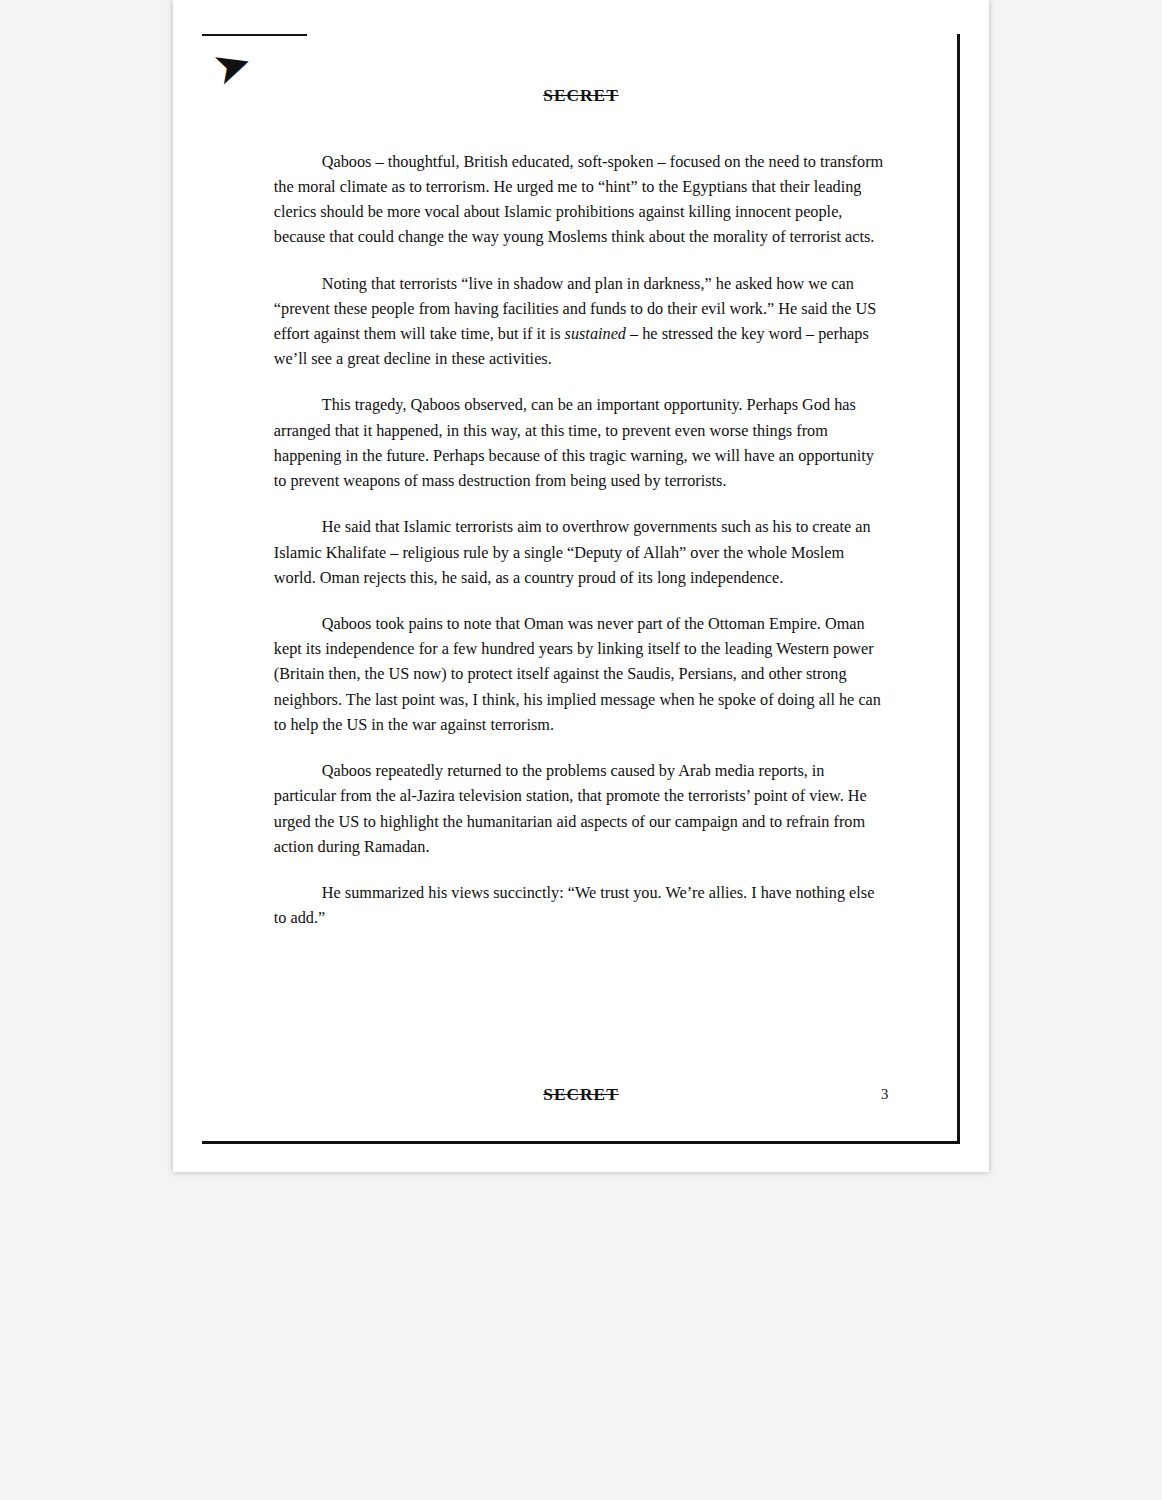➤
SECRET
Qaboos – thoughtful, British educated, soft-spoken – focused on the need to transform the moral climate as to terrorism. He urged me to “hint” to the Egyptians that their leading clerics should be more vocal about Islamic prohibitions against killing innocent people, because that could change the way young Moslems think about the morality of terrorist acts.
Noting that terrorists “live in shadow and plan in darkness,” he asked how we can “prevent these people from having facilities and funds to do their evil work.” He said the US effort against them will take time, but if it is sustained – he stressed the key word – perhaps we’ll see a great decline in these activities.
This tragedy, Qaboos observed, can be an important opportunity. Perhaps God has arranged that it happened, in this way, at this time, to prevent even worse things from happening in the future. Perhaps because of this tragic warning, we will have an opportunity to prevent weapons of mass destruction from being used by terrorists.
He said that Islamic terrorists aim to overthrow governments such as his to create an Islamic Khalifate – religious rule by a single “Deputy of Allah” over the whole Moslem world. Oman rejects this, he said, as a country proud of its long independence.
Qaboos took pains to note that Oman was never part of the Ottoman Empire. Oman kept its independence for a few hundred years by linking itself to the leading Western power (Britain then, the US now) to protect itself against the Saudis, Persians, and other strong neighbors. The last point was, I think, his implied message when he spoke of doing all he can to help the US in the war against terrorism.
Qaboos repeatedly returned to the problems caused by Arab media reports, in particular from the al-Jazira television station, that promote the terrorists’ point of view. He urged the US to highlight the humanitarian aid aspects of our campaign and to refrain from action during Ramadan.
He summarized his views succinctly: “We trust you. We’re allies. I have nothing else to add.”
SECRET
3